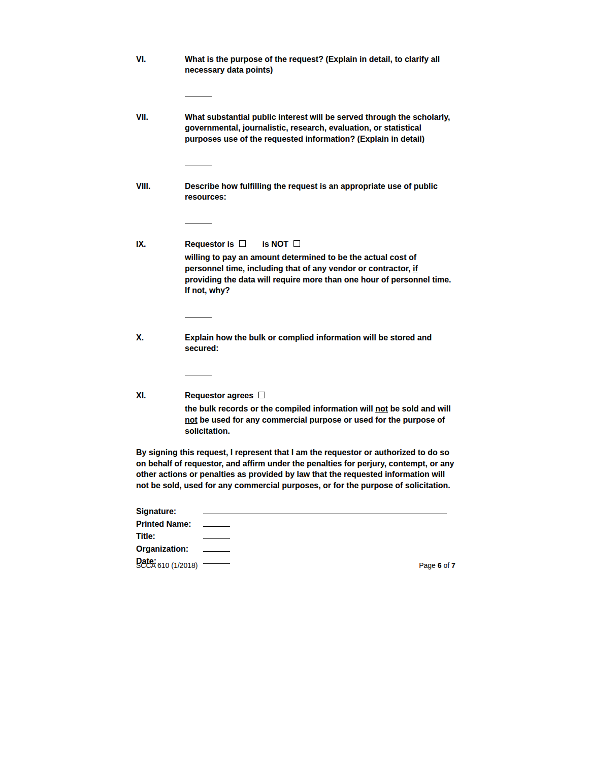VI.
What is the purpose of the request? (Explain in detail, to clarify all necessary data points)
VII.
What substantial public interest will be served through the scholarly, governmental, journalistic, research, evaluation, or statistical purposes use of the requested information? (Explain in detail)
VIII.
Describe how fulfilling the request is an appropriate use of public resources:
IX.
Requestor is is NOT
willing to pay an amount determined to be the actual cost of personnel time, including that of any vendor or contractor, if providing the data will require more than one hour of personnel time. If not, why?
X.
Explain how the bulk or complied information will be stored and secured:
XI.
Requestor agrees
the bulk records or the compiled information will not be sold and will not be used for any commercial purpose or used for the purpose of solicitation.
By signing this request, I represent that I am the requestor or authorized to do so on behalf of requestor, and affirm under the penalties for perjury, contempt, or any other actions or penalties as provided by law that the requested information will not be sold, used for any commercial purposes, or for the purpose of solicitation.
| Signature: | |
| Printed Name: | |
| Title: | |
| Organization: | |
| Date: | |
SCCA 610 (1/2018)
Page 6 of 7